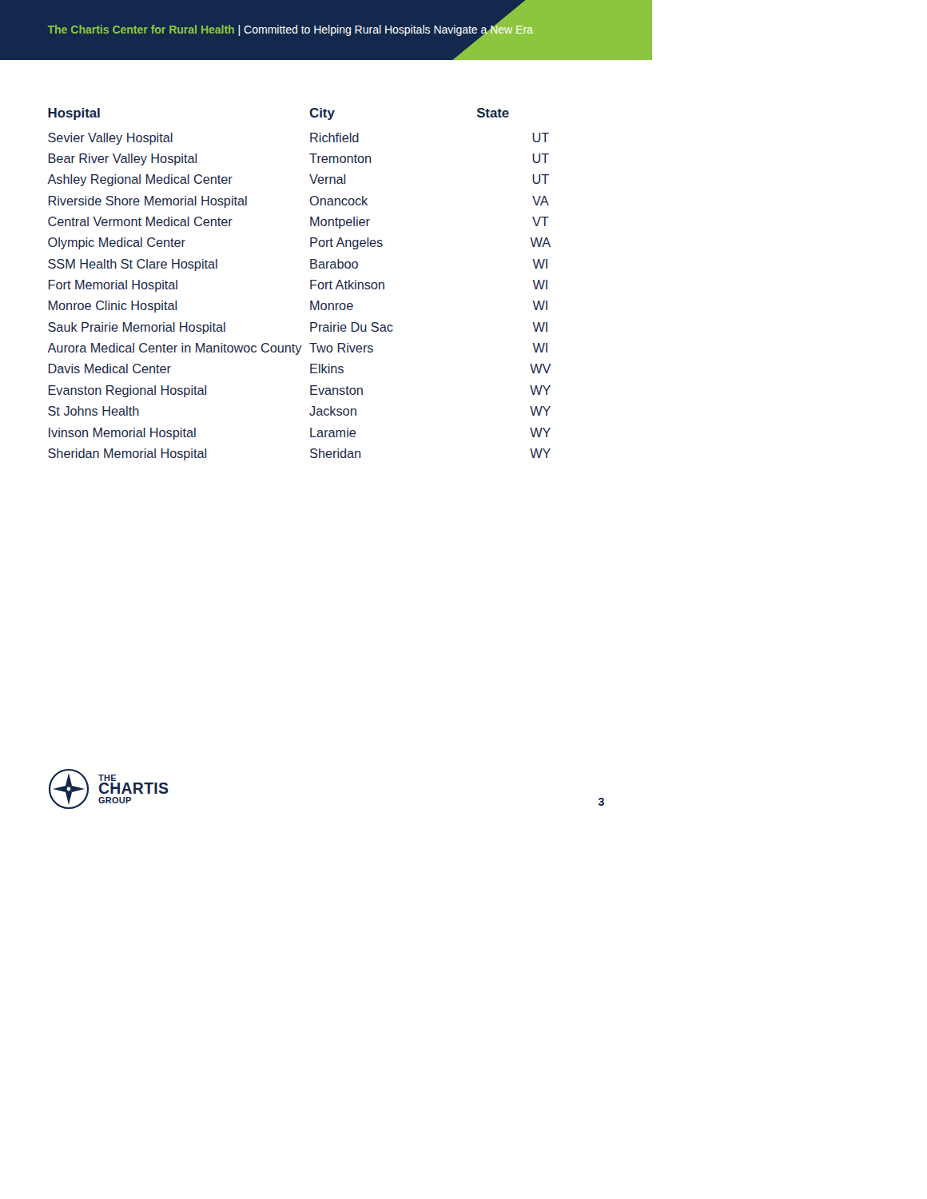The Chartis Center for Rural Health | Committed to Helping Rural Hospitals Navigate a New Era
| Hospital | City | State |
| --- | --- | --- |
| Sevier Valley Hospital | Richfield | UT |
| Bear River Valley Hospital | Tremonton | UT |
| Ashley Regional Medical Center | Vernal | UT |
| Riverside Shore Memorial Hospital | Onancock | VA |
| Central Vermont Medical Center | Montpelier | VT |
| Olympic Medical Center | Port Angeles | WA |
| SSM Health St Clare Hospital | Baraboo | WI |
| Fort Memorial Hospital | Fort Atkinson | WI |
| Monroe Clinic Hospital | Monroe | WI |
| Sauk Prairie Memorial Hospital | Prairie Du Sac | WI |
| Aurora Medical Center in Manitowoc County | Two Rivers | WI |
| Davis Medical Center | Elkins | WV |
| Evanston Regional Hospital | Evanston | WY |
| St Johns Health | Jackson | WY |
| Ivinson Memorial Hospital | Laramie | WY |
| Sheridan Memorial Hospital | Sheridan | WY |
THE
CHARTIS
GROUP
3